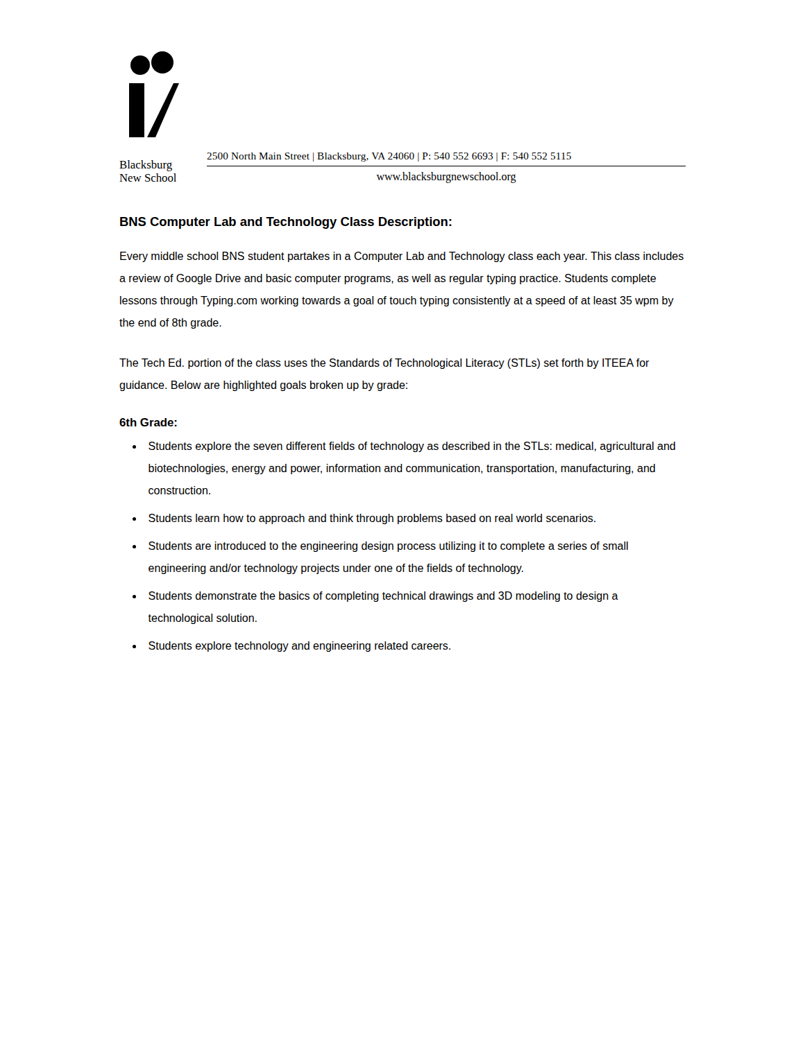Blacksburg
New School
2500 North Main Street | Blacksburg, VA 24060 | P: 540 552 6693 | F: 540 552 5115
www.blacksburgnewschool.org
BNS Computer Lab and Technology Class Description:
Every middle school BNS student partakes in a Computer Lab and Technology class each year. This class includes a review of Google Drive and basic computer programs, as well as regular typing practice. Students complete lessons through Typing.com working towards a goal of touch typing consistently at a speed of at least 35 wpm by the end of 8th grade.
The Tech Ed. portion of the class uses the Standards of Technological Literacy (STLs) set forth by ITEEA for guidance. Below are highlighted goals broken up by grade:
6th Grade:
Students explore the seven different fields of technology as described in the STLs: medical, agricultural and biotechnologies, energy and power, information and communication, transportation, manufacturing, and construction.
Students learn how to approach and think through problems based on real world scenarios.
Students are introduced to the engineering design process utilizing it to complete a series of small engineering and/or technology projects under one of the fields of technology.
Students demonstrate the basics of completing technical drawings and 3D modeling to design a technological solution.
Students explore technology and engineering related careers.